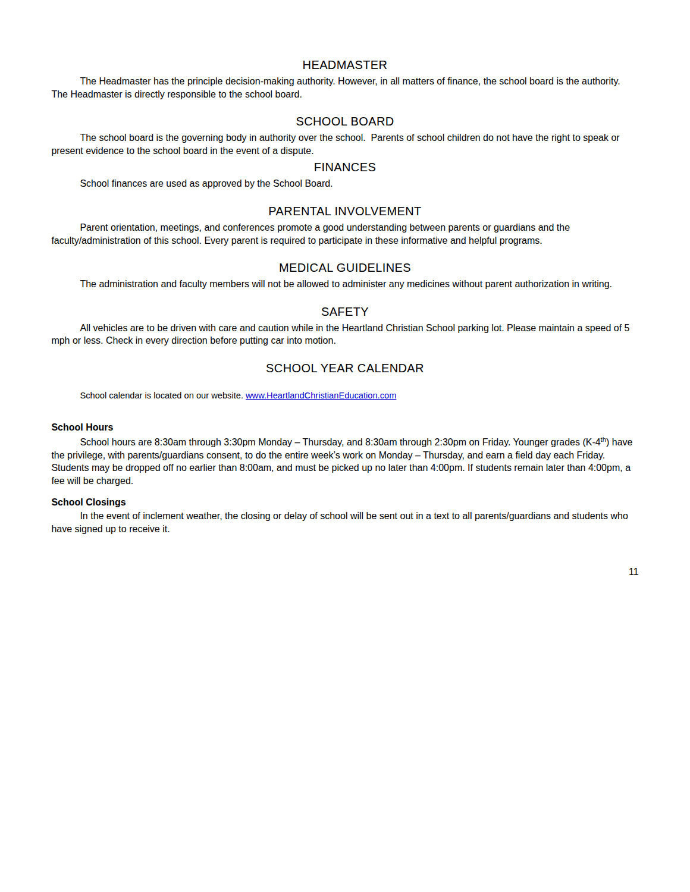HEADMASTER
The Headmaster has the principle decision-making authority. However, in all matters of finance, the school board is the authority. The Headmaster is directly responsible to the school board.
SCHOOL BOARD
The school board is the governing body in authority over the school. Parents of school children do not have the right to speak or present evidence to the school board in the event of a dispute.
FINANCES
School finances are used as approved by the School Board.
PARENTAL INVOLVEMENT
Parent orientation, meetings, and conferences promote a good understanding between parents or guardians and the faculty/administration of this school. Every parent is required to participate in these informative and helpful programs.
MEDICAL GUIDELINES
The administration and faculty members will not be allowed to administer any medicines without parent authorization in writing.
SAFETY
All vehicles are to be driven with care and caution while in the Heartland Christian School parking lot. Please maintain a speed of 5 mph or less. Check in every direction before putting car into motion.
SCHOOL YEAR CALENDAR
School calendar is located on our website. www.HeartlandChristianEducation.com
School Hours
School hours are 8:30am through 3:30pm Monday – Thursday, and 8:30am through 2:30pm on Friday. Younger grades (K-4th) have the privilege, with parents/guardians consent, to do the entire week’s work on Monday – Thursday, and earn a field day each Friday. Students may be dropped off no earlier than 8:00am, and must be picked up no later than 4:00pm. If students remain later than 4:00pm, a fee will be charged.
School Closings
In the event of inclement weather, the closing or delay of school will be sent out in a text to all parents/guardians and students who have signed up to receive it.
11